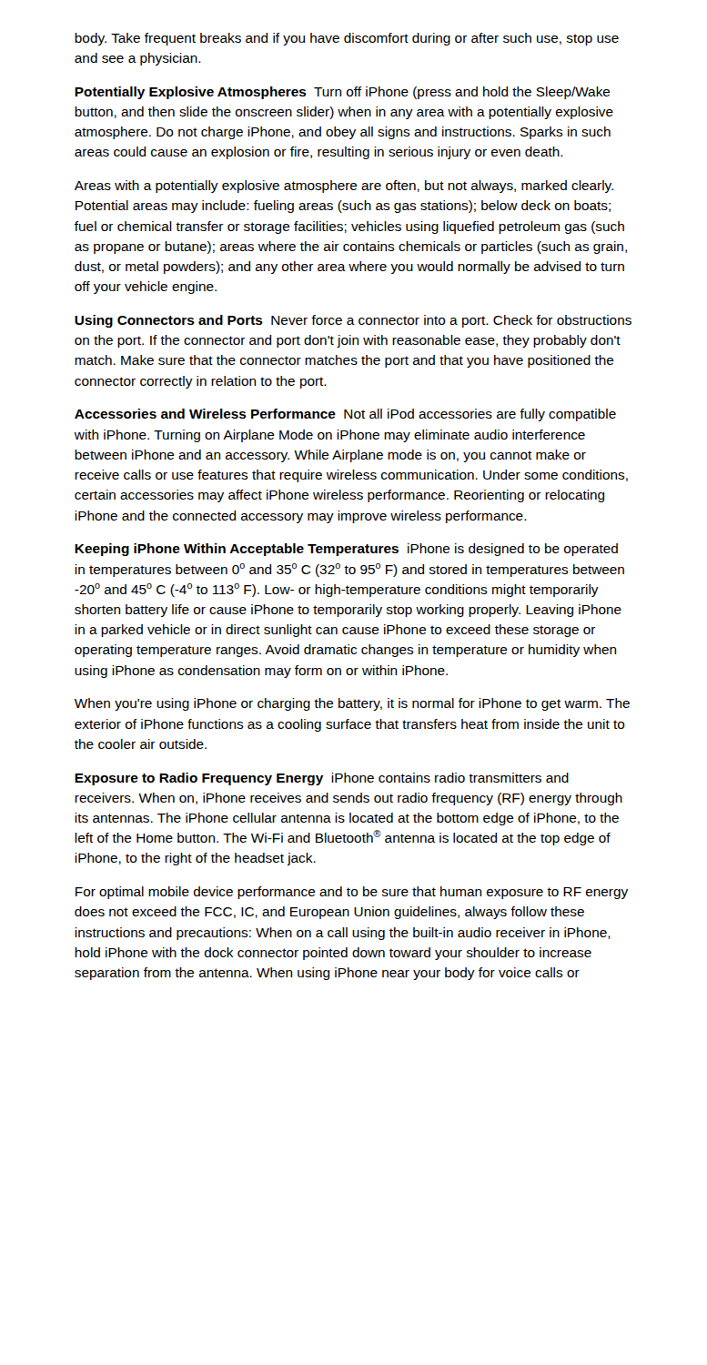body. Take frequent breaks and if you have discomfort during or after such use, stop use and see a physician.
Potentially Explosive Atmospheres Turn off iPhone (press and hold the Sleep/Wake button, and then slide the onscreen slider) when in any area with a potentially explosive atmosphere. Do not charge iPhone, and obey all signs and instructions. Sparks in such areas could cause an explosion or fire, resulting in serious injury or even death.
Areas with a potentially explosive atmosphere are often, but not always, marked clearly. Potential areas may include: fueling areas (such as gas stations); below deck on boats; fuel or chemical transfer or storage facilities; vehicles using liquefied petroleum gas (such as propane or butane); areas where the air contains chemicals or particles (such as grain, dust, or metal powders); and any other area where you would normally be advised to turn off your vehicle engine.
Using Connectors and Ports Never force a connector into a port. Check for obstructions on the port. If the connector and port don't join with reasonable ease, they probably don't match. Make sure that the connector matches the port and that you have positioned the connector correctly in relation to the port.
Accessories and Wireless Performance Not all iPod accessories are fully compatible with iPhone. Turning on Airplane Mode on iPhone may eliminate audio interference between iPhone and an accessory. While Airplane mode is on, you cannot make or receive calls or use features that require wireless communication. Under some conditions, certain accessories may affect iPhone wireless performance. Reorienting or relocating iPhone and the connected accessory may improve wireless performance.
Keeping iPhone Within Acceptable Temperatures iPhone is designed to be operated in temperatures between 0o and 35o C (32o to 95o F) and stored in temperatures between -20o and 45o C (-4o to 113o F). Low- or high-temperature conditions might temporarily shorten battery life or cause iPhone to temporarily stop working properly. Leaving iPhone in a parked vehicle or in direct sunlight can cause iPhone to exceed these storage or operating temperature ranges. Avoid dramatic changes in temperature or humidity when using iPhone as condensation may form on or within iPhone.
When you're using iPhone or charging the battery, it is normal for iPhone to get warm. The exterior of iPhone functions as a cooling surface that transfers heat from inside the unit to the cooler air outside.
Exposure to Radio Frequency Energy iPhone contains radio transmitters and receivers. When on, iPhone receives and sends out radio frequency (RF) energy through its antennas. The iPhone cellular antenna is located at the bottom edge of iPhone, to the left of the Home button. The Wi-Fi and Bluetooth® antenna is located at the top edge of iPhone, to the right of the headset jack.
For optimal mobile device performance and to be sure that human exposure to RF energy does not exceed the FCC, IC, and European Union guidelines, always follow these instructions and precautions: When on a call using the built-in audio receiver in iPhone, hold iPhone with the dock connector pointed down toward your shoulder to increase separation from the antenna. When using iPhone near your body for voice calls or